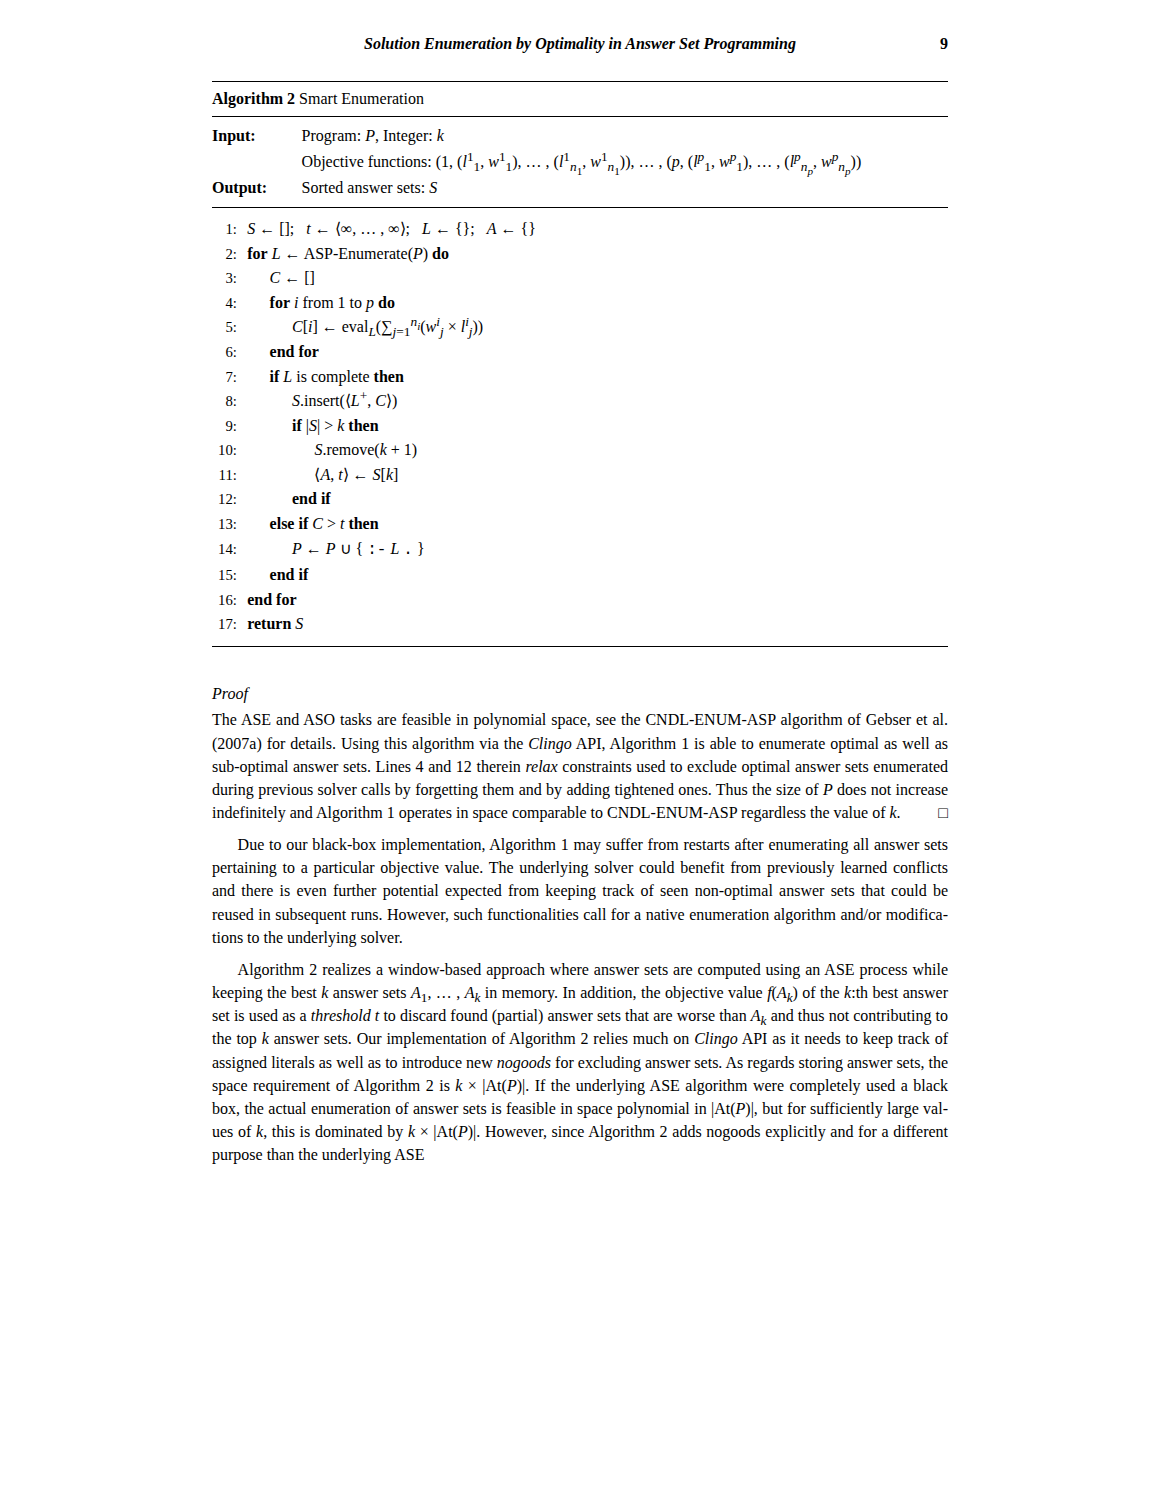Solution Enumeration by Optimality in Answer Set Programming 9
Algorithm 2 Smart Enumeration
Input:
Program: P, Integer: k
Objective functions: (1, (l11, w11), … , (l1n1, w1n1)), … , (p, (lp1, wp1), … , (lpnp, wpnp))
Output:
Sorted answer sets: S
S ← []; t ← ⟨∞, … , ∞⟩; L ← {}; A ← {}
for L ← ASP-Enumerate(P) do
C ← []
for i from 1 to p do
C[i] ← evalL(∑j=1ni(wij × lij))
end for
if L is complete then
S.insert(⟨L+, C⟩)
if |S| > k then
S.remove(k + 1)
⟨A, t⟩ ← S[k]
end if
else if C > t then
P ← P ∪ { :- L . }
end if
end for
return S
Proof
The ASE and ASO tasks are feasible in polynomial space, see the CNDL-ENUM-ASP algorithm of Gebser et al. (2007a) for details. Using this algorithm via the Clingo API, Algorithm 1 is able to enumerate optimal as well as sub-optimal answer sets. Lines 4 and 12 therein relax constraints used to exclude optimal answer sets enumerated during previous solver calls by forgetting them and by adding tightened ones. Thus the size of P does not increase indefinitely and Algorithm 1 operates in space comparable to CNDL-ENUM-ASP regardless the value of k.□
Due to our black-box implementation, Algorithm 1 may suffer from restarts after enumerating all answer sets pertaining to a particular objective value. The underlying solver could benefit from previously learned conflicts and there is even further potential expected from keeping track of seen non-optimal answer sets that could be reused in subsequent runs. However, such functionalities call for a native enumeration algorithm and/or modifications to the underlying solver.
Algorithm 2 realizes a window-based approach where answer sets are computed using an ASE process while keeping the best k answer sets A1, … , Ak in memory. In addition, the objective value f(Ak) of the k:th best answer set is used as a threshold t to discard found (partial) answer sets that are worse than Ak and thus not contributing to the top k answer sets. Our implementation of Algorithm 2 relies much on Clingo API as it needs to keep track of assigned literals as well as to introduce new nogoods for excluding answer sets. As regards storing answer sets, the space requirement of Algorithm 2 is k × |At(P)|. If the underlying ASE algorithm were completely used a black box, the actual enumeration of answer sets is feasible in space polynomial in |At(P)|, but for sufficiently large values of k, this is dominated by k × |At(P)|. However, since Algorithm 2 adds nogoods explicitly and for a different purpose than the underlying ASE